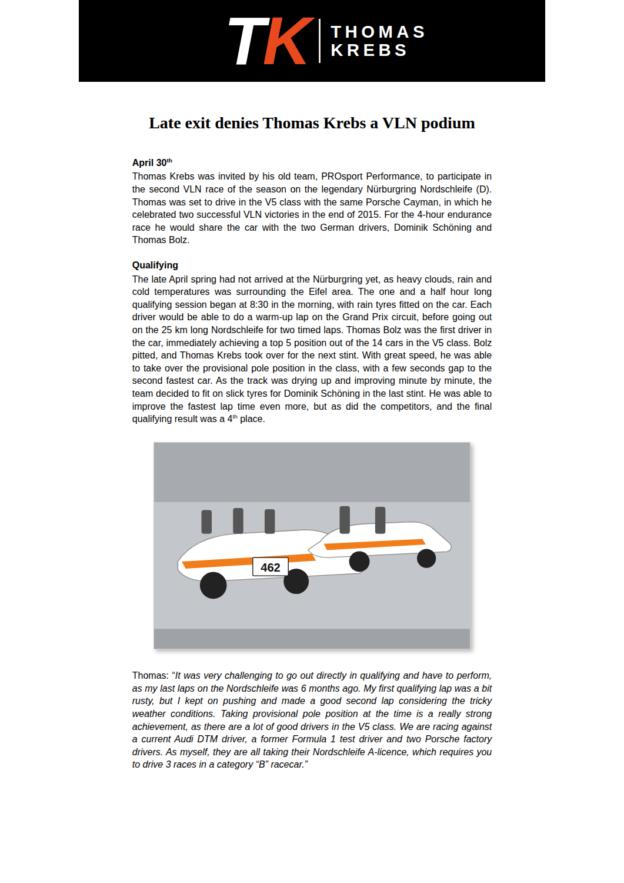TK
Thomas Krebs
Late exit denies Thomas Krebs a VLN podium
April 30th
Thomas Krebs was invited by his old team, PROsport Performance, to participate in the second VLN race of the season on the legendary Nürburgring Nordschleife (D). Thomas was set to drive in the V5 class with the same Porsche Cayman, in which he celebrated two successful VLN victories in the end of 2015. For the 4-hour endurance race he would share the car with the two German drivers, Dominik Schöning and Thomas Bolz.
Qualifying
The late April spring had not arrived at the Nürburgring yet, as heavy clouds, rain and cold temperatures was surrounding the Eifel area. The one and a half hour long qualifying session began at 8:30 in the morning, with rain tyres fitted on the car. Each driver would be able to do a warm-up lap on the Grand Prix circuit, before going out on the 25 km long Nordschleife for two timed laps. Thomas Bolz was the first driver in the car, immediately achieving a top 5 position out of the 14 cars in the V5 class. Bolz pitted, and Thomas Krebs took over for the next stint. With great speed, he was able to take over the provisional pole position in the class, with a few seconds gap to the second fastest car. As the track was drying up and improving minute by minute, the team decided to fit on slick tyres for Dominik Schöning in the last stint. He was able to improve the fastest lap time even more, but as did the competitors, and the final qualifying result was a 4th place.
Thomas: “It was very challenging to go out directly in qualifying and have to perform, as my last laps on the Nordschleife was 6 months ago. My first qualifying lap was a bit rusty, but I kept on pushing and made a good second lap considering the tricky weather conditions. Taking provisional pole position at the time is a really strong achievement, as there are a lot of good drivers in the V5 class. We are racing against a current Audi DTM driver, a former Formula 1 test driver and two Porsche factory drivers. As myself, they are all taking their Nordschleife A-licence, which requires you to drive 3 races in a category “B” racecar.”